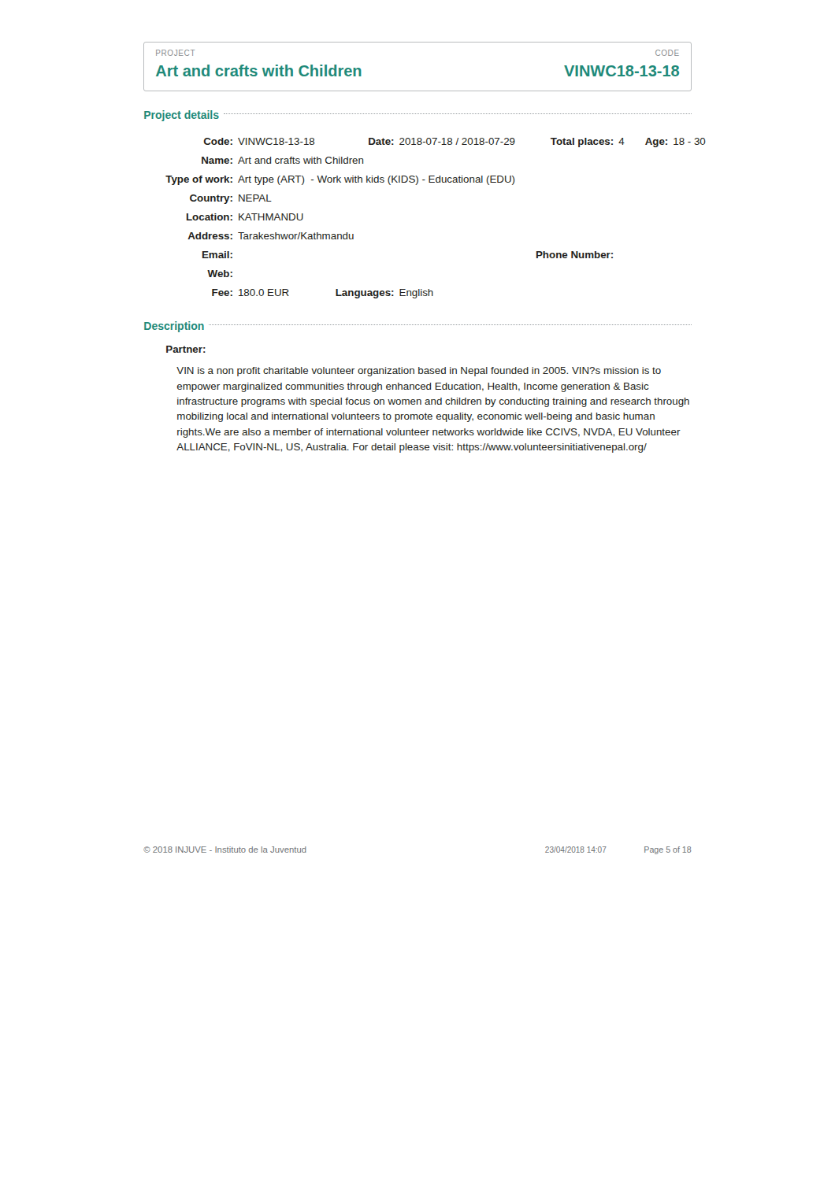Project
Art and crafts with Children
Code
VINWC18-13-18
Project details
| Code: | VINWC18-13-18 | Date: | 2018-07-18 / 2018-07-29 | Total places: | 4 | Age: | 18 - 30 |
| Name: | Art and crafts with Children |
| Type of work: | Art type (ART) - Work with kids (KIDS) - Educational (EDU) |
| Country: | NEPAL |
| Location: | KATHMANDU |
| Address: | Tarakeshwor/Kathmandu |
| Email: | | | | Phone Number: | |
| Web: | |
| Fee: | 180.0 EUR | Languages: | English |
Description
Partner:
VIN is a non profit charitable volunteer organization based in Nepal founded in 2005. VIN?s mission is to empower marginalized communities through enhanced Education, Health, Income generation & Basic infrastructure programs with special focus on women and children by conducting training and research through mobilizing local and international volunteers to promote equality, economic well-being and basic human rights.We are also a member of international volunteer networks worldwide like CCIVS, NVDA, EU Volunteer ALLIANCE, FoVIN-NL, US, Australia. For detail please visit: https://www.volunteersinitiativenepal.org/
© 2018 INJUVE - Instituto de la Juventud
23/04/2018 14:07
Page 5 of 18